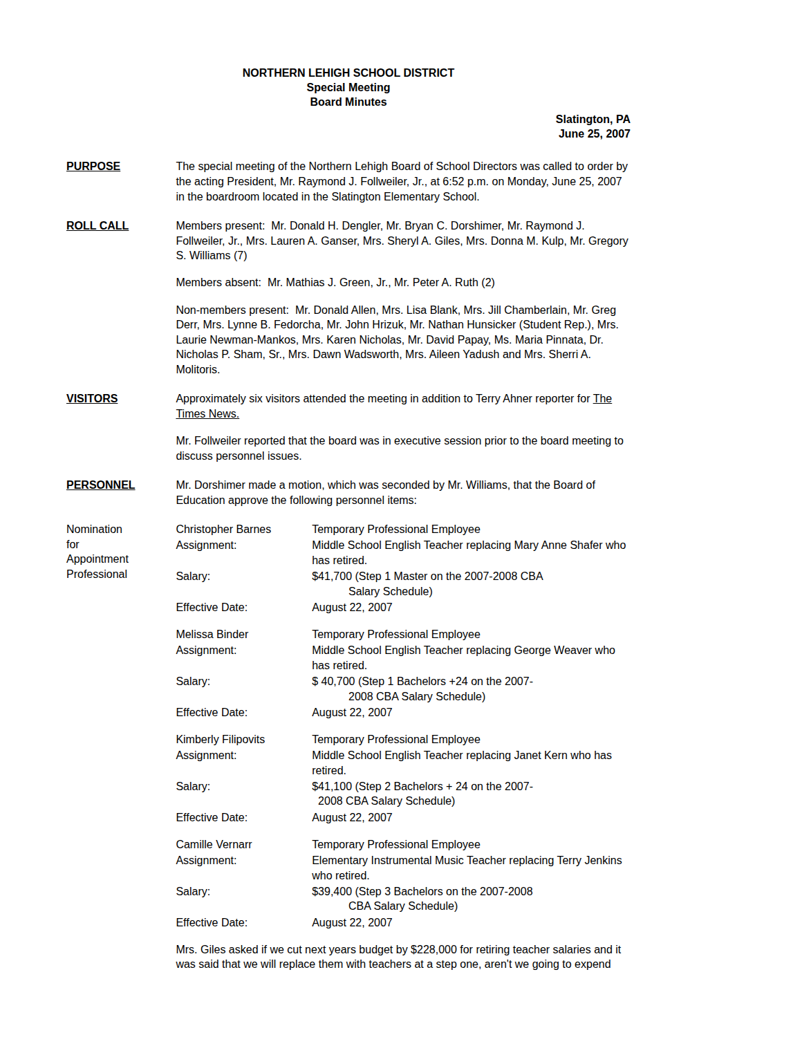NORTHERN LEHIGH SCHOOL DISTRICT
Special Meeting
Board Minutes
Slatington, PA
June 25, 2007
PURPOSE
The special meeting of the Northern Lehigh Board of School Directors was called to order by the acting President, Mr. Raymond J. Follweiler, Jr., at 6:52 p.m. on Monday, June 25, 2007 in the boardroom located in the Slatington Elementary School.
ROLL CALL
Members present: Mr. Donald H. Dengler, Mr. Bryan C. Dorshimer, Mr. Raymond J. Follweiler, Jr., Mrs. Lauren A. Ganser, Mrs. Sheryl A. Giles, Mrs. Donna M. Kulp, Mr. Gregory S. Williams (7)
Members absent: Mr. Mathias J. Green, Jr., Mr. Peter A. Ruth (2)
Non-members present: Mr. Donald Allen, Mrs. Lisa Blank, Mrs. Jill Chamberlain, Mr. Greg Derr, Mrs. Lynne B. Fedorcha, Mr. John Hrizuk, Mr. Nathan Hunsicker (Student Rep.), Mrs. Laurie Newman-Mankos, Mrs. Karen Nicholas, Mr. David Papay, Ms. Maria Pinnata, Dr. Nicholas P. Sham, Sr., Mrs. Dawn Wadsworth, Mrs. Aileen Yadush and Mrs. Sherri A. Molitoris.
VISITORS
Approximately six visitors attended the meeting in addition to Terry Ahner reporter for The Times News.
Mr. Follweiler reported that the board was in executive session prior to the board meeting to discuss personnel issues.
PERSONNEL
Mr. Dorshimer made a motion, which was seconded by Mr. Williams, that the Board of Education approve the following personnel items:
Nomination
for
Appointment
Professional
Christopher Barnes
Temporary Professional Employee
Assignment:
Middle School English Teacher replacing Mary Anne Shafer who has retired.
Salary:
$41,700 (Step 1 Master on the 2007-2008 CBA
Salary Schedule)
Effective Date:
August 22, 2007
Melissa Binder
Temporary Professional Employee
Assignment:
Middle School English Teacher replacing George Weaver who has retired.
Salary:
$ 40,700 (Step 1 Bachelors +24 on the 2007-
2008 CBA Salary Schedule)
Effective Date:
August 22, 2007
Kimberly Filipovits
Temporary Professional Employee
Assignment:
Middle School English Teacher replacing Janet Kern who has retired.
Salary:
$41,100 (Step 2 Bachelors + 24 on the 2007-
2008 CBA Salary Schedule)
Effective Date:
August 22, 2007
Camille Vernarr
Temporary Professional Employee
Assignment:
Elementary Instrumental Music Teacher replacing Terry Jenkins who retired.
Salary:
$39,400 (Step 3 Bachelors on the 2007-2008
CBA Salary Schedule)
Effective Date:
August 22, 2007
Mrs. Giles asked if we cut next years budget by $228,000 for retiring teacher salaries and it was said that we will replace them with teachers at a step one, aren't we going to expend